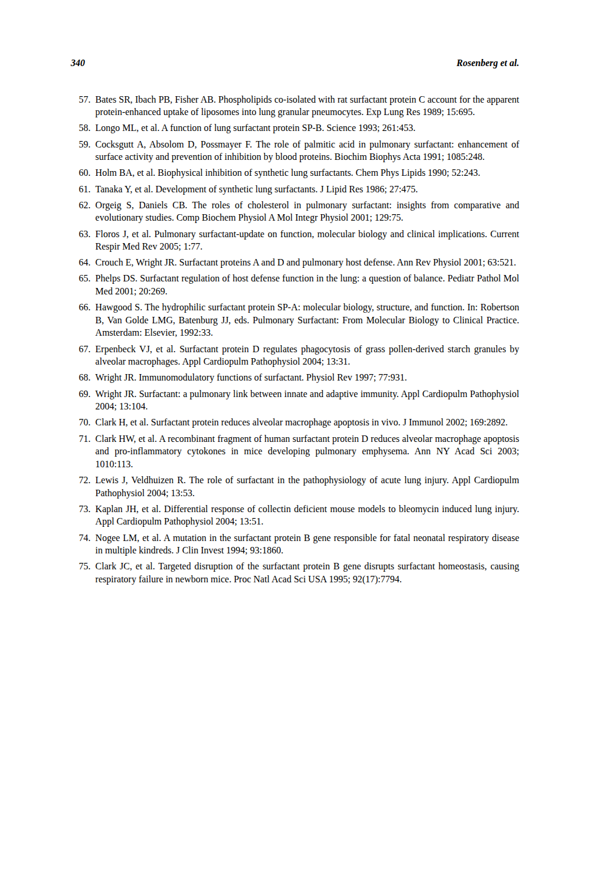340 Rosenberg et al.
Bates SR, Ibach PB, Fisher AB. Phospholipids co-isolated with rat surfactant protein C account for the apparent protein-enhanced uptake of liposomes into lung granular pneumocytes. Exp Lung Res 1989; 15:695.
Longo ML, et al. A function of lung surfactant protein SP-B. Science 1993; 261:453.
Cocksgutt A, Absolom D, Possmayer F. The role of palmitic acid in pulmonary surfactant: enhancement of surface activity and prevention of inhibition by blood proteins. Biochim Biophys Acta 1991; 1085:248.
Holm BA, et al. Biophysical inhibition of synthetic lung surfactants. Chem Phys Lipids 1990; 52:243.
Tanaka Y, et al. Development of synthetic lung surfactants. J Lipid Res 1986; 27:475.
Orgeig S, Daniels CB. The roles of cholesterol in pulmonary surfactant: insights from comparative and evolutionary studies. Comp Biochem Physiol A Mol Integr Physiol 2001; 129:75.
Floros J, et al. Pulmonary surfactant-update on function, molecular biology and clinical implications. Current Respir Med Rev 2005; 1:77.
Crouch E, Wright JR. Surfactant proteins A and D and pulmonary host defense. Ann Rev Physiol 2001; 63:521.
Phelps DS. Surfactant regulation of host defense function in the lung: a question of balance. Pediatr Pathol Mol Med 2001; 20:269.
Hawgood S. The hydrophilic surfactant protein SP-A: molecular biology, structure, and function. In: Robertson B, Van Golde LMG, Batenburg JJ, eds. Pulmonary Surfactant: From Molecular Biology to Clinical Practice. Amsterdam: Elsevier, 1992:33.
Erpenbeck VJ, et al. Surfactant protein D regulates phagocytosis of grass pollen-derived starch granules by alveolar macrophages. Appl Cardiopulm Pathophysiol 2004; 13:31.
Wright JR. Immunomodulatory functions of surfactant. Physiol Rev 1997; 77:931.
Wright JR. Surfactant: a pulmonary link between innate and adaptive immunity. Appl Cardiopulm Pathophysiol 2004; 13:104.
Clark H, et al. Surfactant protein reduces alveolar macrophage apoptosis in vivo. J Immunol 2002; 169:2892.
Clark HW, et al. A recombinant fragment of human surfactant protein D reduces alveolar macrophage apoptosis and pro-inflammatory cytokones in mice developing pulmonary emphysema. Ann NY Acad Sci 2003; 1010:113.
Lewis J, Veldhuizen R. The role of surfactant in the pathophysiology of acute lung injury. Appl Cardiopulm Pathophysiol 2004; 13:53.
Kaplan JH, et al. Differential response of collectin deficient mouse models to bleomycin induced lung injury. Appl Cardiopulm Pathophysiol 2004; 13:51.
Nogee LM, et al. A mutation in the surfactant protein B gene responsible for fatal neonatal respiratory disease in multiple kindreds. J Clin Invest 1994; 93:1860.
Clark JC, et al. Targeted disruption of the surfactant protein B gene disrupts surfactant homeostasis, causing respiratory failure in newborn mice. Proc Natl Acad Sci USA 1995; 92(17):7794.